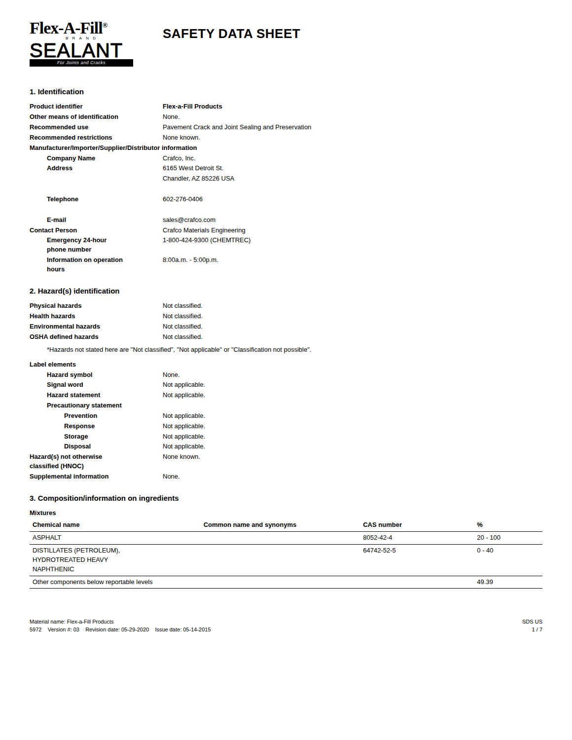Flex-A-Fill®
B R A N D
SEALANT
For Joints and Cracks
SAFETY DATA SHEET
1. Identification
| Product identifier | Flex-a-Fill Products |
| Other means of identification | None. |
| Recommended use | Pavement Crack and Joint Sealing and Preservation |
| Recommended restrictions | None known. |
| Manufacturer/Importer/Supplier/Distributor information |
| Company Name | Crafco, Inc. |
| Address | 6165 West Detroit St. |
| | Chandler, AZ 85226 USA |
| Telephone | 602-276-0406 |
| E-mail | sales@crafco.com |
| Contact Person | Crafco Materials Engineering |
| Emergency 24-hour phone number | 1-800-424-9300 (CHEMTREC) |
| Information on operation hours | 8:00a.m. - 5:00p.m. |
2. Hazard(s) identification
| Physical hazards | Not classified. |
| Health hazards | Not classified. |
| Environmental hazards | Not classified. |
| OSHA defined hazards | Not classified. |
*Hazards not stated here are "Not classified", "Not applicable" or "Classification not possible".
| Label elements |
| Hazard symbol | None. |
| Signal word | Not applicable. |
| Hazard statement | Not applicable. |
| Precautionary statement |
| Prevention | Not applicable. |
| Response | Not applicable. |
| Storage | Not applicable. |
| Disposal | Not applicable. |
| Hazard(s) not otherwise classified (HNOC) | None known. |
| Supplemental information | None. |
3. Composition/information on ingredients
Mixtures
| Chemical name | Common name and synonyms | CAS number | % |
| --- | --- | --- | --- |
| ASPHALT | | 8052-42-4 | 20 - 100 |
| DISTILLATES (PETROLEUM), HYDROTREATED HEAVY NAPHTHENIC | | 64742-52-5 | 0 - 40 |
| Other components below reportable levels | | | 49.39 |
Material name: Flex-a-Fill Products
SDS US
5972 Version #: 03 Revision date: 05-29-2020 Issue date: 05-14-2015
1 / 7